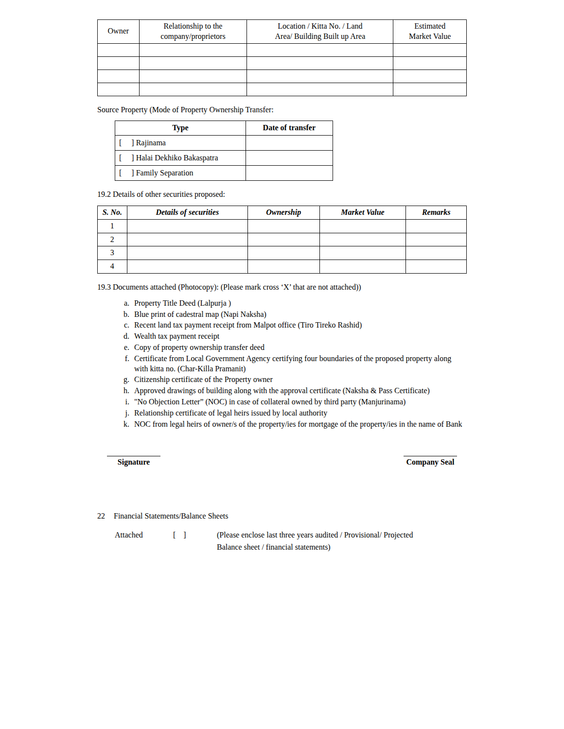| Owner | Relationship to the company/proprietors | Location / Kitta No. / Land Area/ Building Built up Area | Estimated Market Value |
| --- | --- | --- | --- |
Source Property (Mode of Property Ownership Transfer:
| Type | Date of transfer |
| --- | --- |
| [ ] Rajinama | |
| [ ] Halai Dekhiko Bakaspatra | |
| [ ] Family Separation | |
19.2 Details of other securities proposed:
| S. No. | Details of securities | Ownership | Market Value | Remarks |
| --- | --- | --- | --- | --- |
| 1 | | | | |
| 2 | | | | |
| 3 | | | | |
| 4 | | | | |
19.3 Documents attached (Photocopy): (Please mark cross ‘X’ that are not attached))
Property Title Deed (Lalpurja )
Blue print of cadestral map (Napi Naksha)
Recent land tax payment receipt from Malpot office (Tiro Tireko Rashid)
Wealth tax payment receipt
Copy of property ownership transfer deed
Certificate from Local Government Agency certifying four boundaries of the proposed property along with kitta no. (Char-Killa Pramanit)
Citizenship certificate of the Property owner
Approved drawings of building along with the approval certificate (Naksha & Pass Certificate)
"No Objection Letter” (NOC) in case of collateral owned by third party (Manjurinama)
Relationship certificate of legal heirs issued by local authority
NOC from legal heirs of owner/s of the property/ies for mortgage of the property/ies in the name of Bank
Signature
Company Seal
22 Financial Statements/Balance Sheets
Attached[ ](Please enclose last three years audited / Provisional/ Projected
Balance sheet / financial statements)